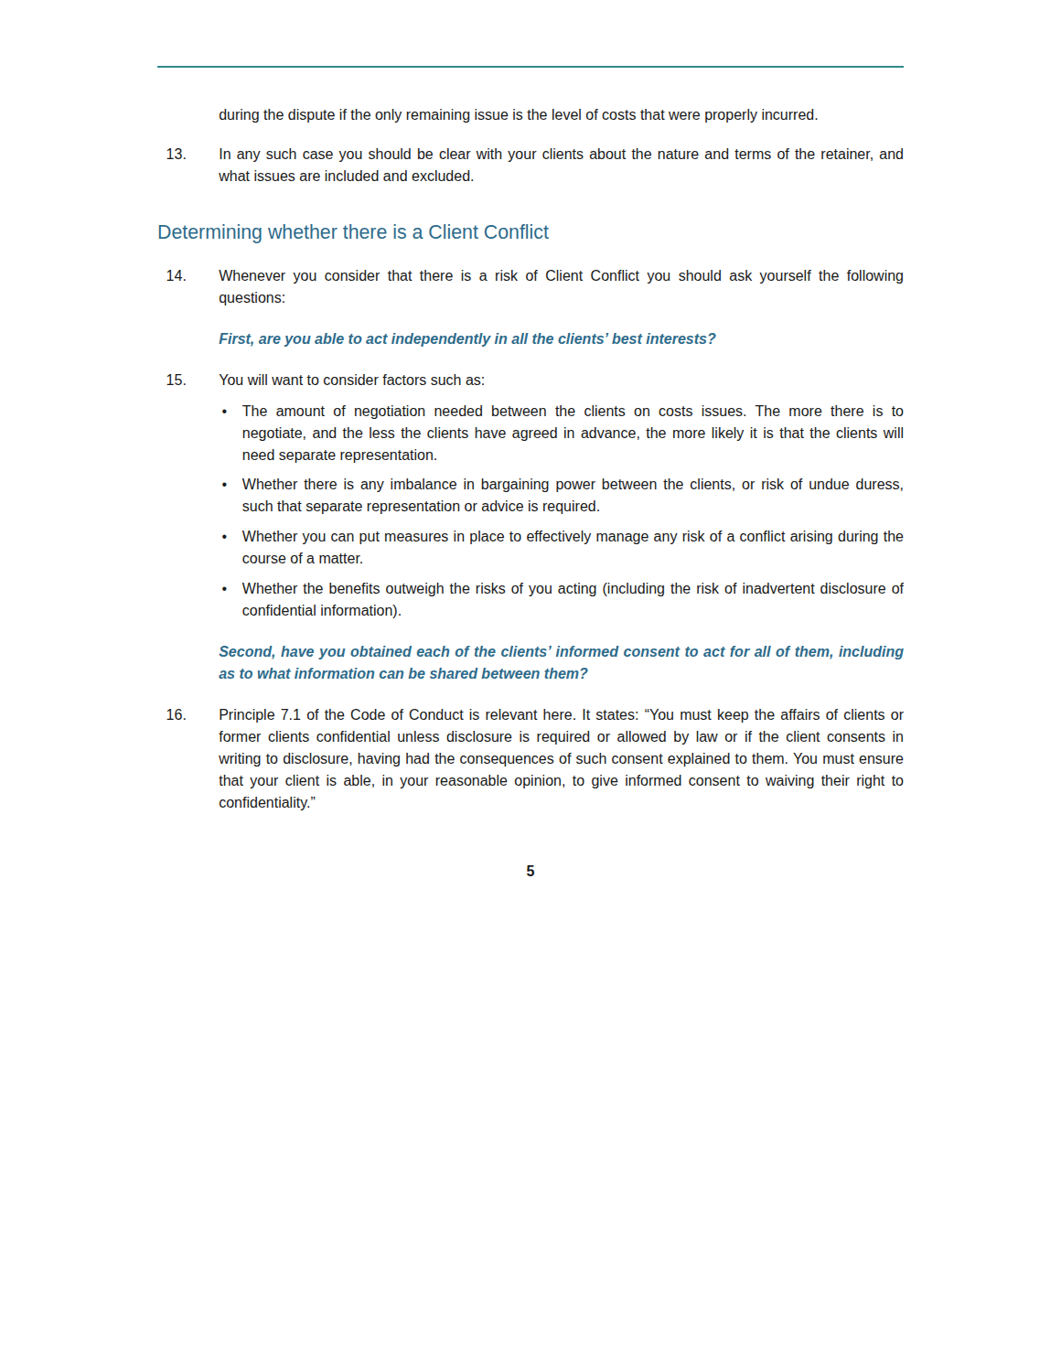during the dispute if the only remaining issue is the level of costs that were properly incurred.
In any such case you should be clear with your clients about the nature and terms of the retainer, and what issues are included and excluded.
Determining whether there is a Client Conflict
Whenever you consider that there is a risk of Client Conflict you should ask yourself the following questions:
First, are you able to act independently in all the clients’ best interests?
You will want to consider factors such as:
The amount of negotiation needed between the clients on costs issues. The more there is to negotiate, and the less the clients have agreed in advance, the more likely it is that the clients will need separate representation.
Whether there is any imbalance in bargaining power between the clients, or risk of undue duress, such that separate representation or advice is required.
Whether you can put measures in place to effectively manage any risk of a conflict arising during the course of a matter.
Whether the benefits outweigh the risks of you acting (including the risk of inadvertent disclosure of confidential information).
Second, have you obtained each of the clients’ informed consent to act for all of them, including as to what information can be shared between them?
Principle 7.1 of the Code of Conduct is relevant here. It states: “You must keep the affairs of clients or former clients confidential unless disclosure is required or allowed by law or if the client consents in writing to disclosure, having had the consequences of such consent explained to them. You must ensure that your client is able, in your reasonable opinion, to give informed consent to waiving their right to confidentiality.”
5